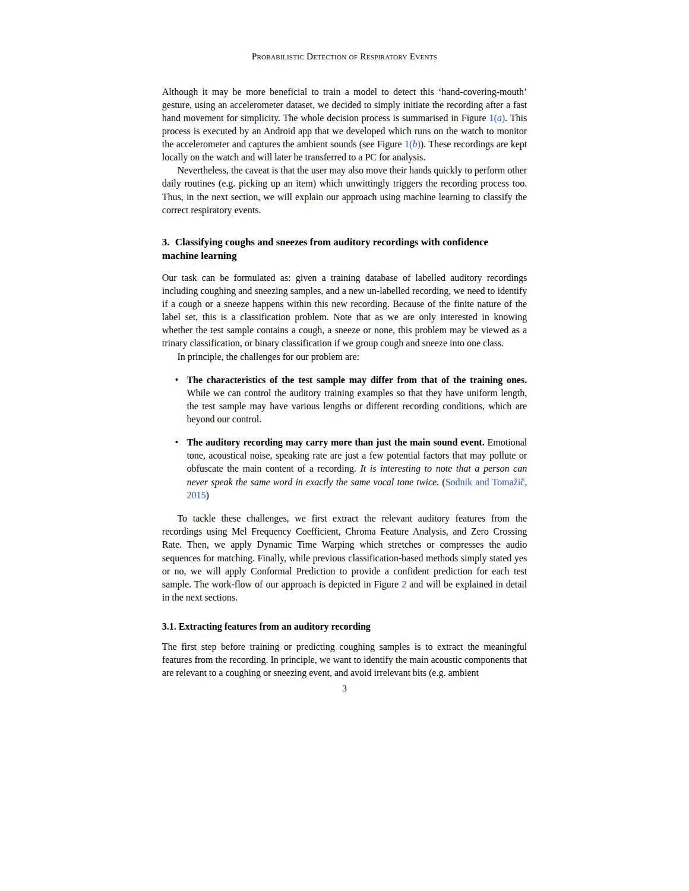Probabilistic Detection of Respiratory Events
Although it may be more beneficial to train a model to detect this ‘hand-covering-mouth’ gesture, using an accelerometer dataset, we decided to simply initiate the recording after a fast hand movement for simplicity. The whole decision process is summarised in Figure 1(a). This process is executed by an Android app that we developed which runs on the watch to monitor the accelerometer and captures the ambient sounds (see Figure 1(b)). These recordings are kept locally on the watch and will later be transferred to a PC for analysis.
Nevertheless, the caveat is that the user may also move their hands quickly to perform other daily routines (e.g. picking up an item) which unwittingly triggers the recording process too. Thus, in the next section, we will explain our approach using machine learning to classify the correct respiratory events.
3. Classifying coughs and sneezes from auditory recordings with confidence machine learning
Our task can be formulated as: given a training database of labelled auditory recordings including coughing and sneezing samples, and a new un-labelled recording, we need to identify if a cough or a sneeze happens within this new recording. Because of the finite nature of the label set, this is a classification problem. Note that as we are only interested in knowing whether the test sample contains a cough, a sneeze or none, this problem may be viewed as a trinary classification, or binary classification if we group cough and sneeze into one class.
In principle, the challenges for our problem are:
The characteristics of the test sample may differ from that of the training ones. While we can control the auditory training examples so that they have uniform length, the test sample may have various lengths or different recording conditions, which are beyond our control.
The auditory recording may carry more than just the main sound event. Emotional tone, acoustical noise, speaking rate are just a few potential factors that may pollute or obfuscate the main content of a recording. It is interesting to note that a person can never speak the same word in exactly the same vocal tone twice. (Sodnik and Tomažič, 2015)
To tackle these challenges, we first extract the relevant auditory features from the recordings using Mel Frequency Coefficient, Chroma Feature Analysis, and Zero Crossing Rate. Then, we apply Dynamic Time Warping which stretches or compresses the audio sequences for matching. Finally, while previous classification-based methods simply stated yes or no, we will apply Conformal Prediction to provide a confident prediction for each test sample. The work-flow of our approach is depicted in Figure 2 and will be explained in detail in the next sections.
3.1. Extracting features from an auditory recording
The first step before training or predicting coughing samples is to extract the meaningful features from the recording. In principle, we want to identify the main acoustic components that are relevant to a coughing or sneezing event, and avoid irrelevant bits (e.g. ambient
3